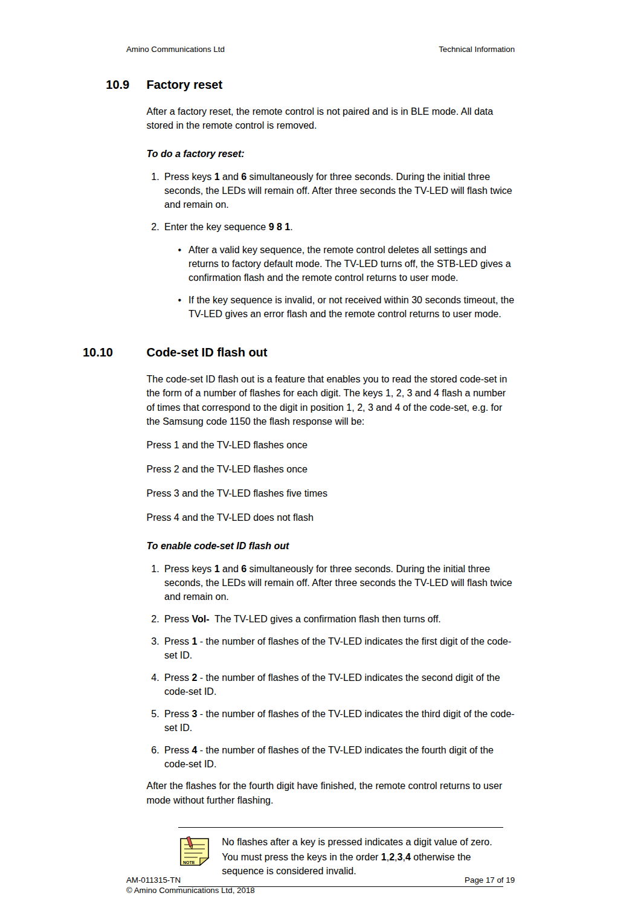Amino Communications Ltd
Technical Information
10.9 Factory reset
After a factory reset, the remote control is not paired and is in BLE mode. All data stored in the remote control is removed.
To do a factory reset:
Press keys 1 and 6 simultaneously for three seconds. During the initial three seconds, the LEDs will remain off. After three seconds the TV-LED will flash twice and remain on.
Enter the key sequence 9 8 1.
After a valid key sequence, the remote control deletes all settings and returns to factory default mode. The TV-LED turns off, the STB-LED gives a confirmation flash and the remote control returns to user mode.
If the key sequence is invalid, or not received within 30 seconds timeout, the TV-LED gives an error flash and the remote control returns to user mode.
10.10 Code-set ID flash out
The code-set ID flash out is a feature that enables you to read the stored code-set in the form of a number of flashes for each digit. The keys 1, 2, 3 and 4 flash a number of times that correspond to the digit in position 1, 2, 3 and 4 of the code-set, e.g. for the Samsung code 1150 the flash response will be:
Press 1 and the TV-LED flashes once
Press 2 and the TV-LED flashes once
Press 3 and the TV-LED flashes five times
Press 4 and the TV-LED does not flash
To enable code-set ID flash out
Press keys 1 and 6 simultaneously for three seconds. During the initial three seconds, the LEDs will remain off. After three seconds the TV-LED will flash twice and remain on.
Press Vol- The TV-LED gives a confirmation flash then turns off.
Press 1 - the number of flashes of the TV-LED indicates the first digit of the code-set ID.
Press 2 - the number of flashes of the TV-LED indicates the second digit of the code-set ID.
Press 3 - the number of flashes of the TV-LED indicates the third digit of the code-set ID.
Press 4 - the number of flashes of the TV-LED indicates the fourth digit of the code-set ID.
After the flashes for the fourth digit have finished, the remote control returns to user mode without further flashing.
NOTE
No flashes after a key is pressed indicates a digit value of zero.
You must press the keys in the order 1,2,3,4 otherwise the sequence is considered invalid.
AM-011315-TN
© Amino Communications Ltd, 2018
Page 17 of 19